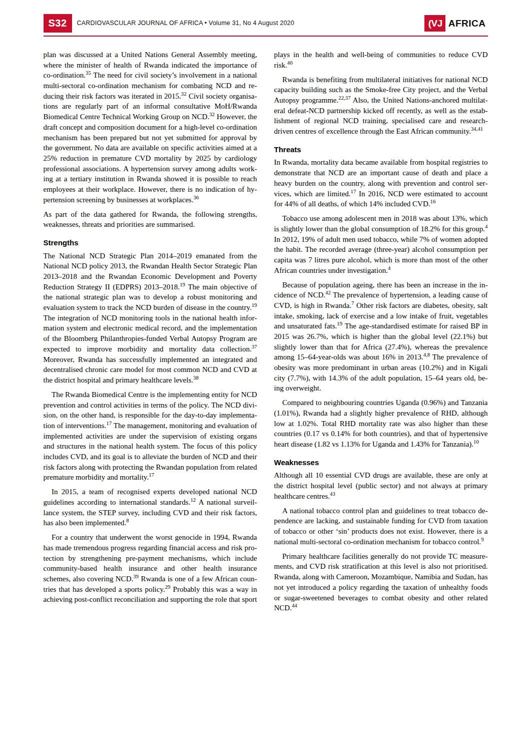S32
Cardiovascular Journal of Africa • Volume 31, No 4 August 2020
(VJ AFRICA
plan was discussed at a United Nations General Assembly meeting, where the minister of health of Rwanda indicated the importance of co-ordination.35 The need for civil society’s involvement in a national multi-sectoral co-ordination mechanism for combating NCD and reducing their risk factors was iterated in 2015.32 Civil society organisations are regularly part of an informal consultative MoH/Rwanda Biomedical Centre Technical Working Group on NCD.32 However, the draft concept and composition document for a high-level co-ordination mechanism has been prepared but not yet submitted for approval by the government. No data are available on specific activities aimed at a 25% reduction in premature CVD mortality by 2025 by cardiology professional associations. A hypertension survey among adults working at a tertiary institution in Rwanda showed it is possible to reach employees at their workplace. However, there is no indication of hypertension screening by businesses at workplaces.36
As part of the data gathered for Rwanda, the following strengths, weaknesses, threats and priorities are summarised.
Strengths
The National NCD Strategic Plan 2014–2019 emanated from the National NCD policy 2013, the Rwandan Health Sector Strategic Plan 2013–2018 and the Rwandan Economic Development and Poverty Reduction Strategy II (EDPRS) 2013–2018.19 The main objective of the national strategic plan was to develop a robust monitoring and evaluation system to track the NCD burden of disease in the country.19 The integration of NCD monitoring tools in the national health information system and electronic medical record, and the implementation of the Bloomberg Philanthropies-funded Verbal Autopsy Program are expected to improve morbidity and mortality data collection.37 Moreover, Rwanda has successfully implemented an integrated and decentralised chronic care model for most common NCD and CVD at the district hospital and primary healthcare levels.38
The Rwanda Biomedical Centre is the implementing entity for NCD prevention and control activities in terms of the policy. The NCD division, on the other hand, is responsible for the day-to-day implementation of interventions.17 The management, monitoring and evaluation of implemented activities are under the supervision of existing organs and structures in the national health system. The focus of this policy includes CVD, and its goal is to alleviate the burden of NCD and their risk factors along with protecting the Rwandan population from related premature morbidity and mortality.17
In 2015, a team of recognised experts developed national NCD guidelines according to international standards.12 A national surveillance system, the STEP survey, including CVD and their risk factors, has also been implemented.8
For a country that underwent the worst genocide in 1994, Rwanda has made tremendous progress regarding financial access and risk protection by strengthening pre-payment mechanisms, which include community-based health insurance and other health insurance schemes, also covering NCD.39 Rwanda is one of a few African countries that has developed a sports policy.29 Probably this was a way in achieving post-conflict reconciliation and supporting the role that sport plays in the health and well-being of communities to reduce CVD risk.40
Rwanda is benefiting from multilateral initiatives for national NCD capacity building such as the Smoke-free City project, and the Verbal Autopsy programme.22,37 Also, the United Nations-anchored multilateral defeat-NCD partnership kicked off recently, as well as the establishment of regional NCD training, specialised care and research-driven centres of excellence through the East African community.34,41
Threats
In Rwanda, mortality data became available from hospital registries to demonstrate that NCD are an important cause of death and place a heavy burden on the country, along with prevention and control services, which are limited.17 In 2016, NCD were estimated to account for 44% of all deaths, of which 14% included CVD.16
Tobacco use among adolescent men in 2018 was about 13%, which is slightly lower than the global consumption of 18.2% for this group.4 In 2012, 19% of adult men used tobacco, while 7% of women adopted the habit. The recorded average (three-year) alcohol consumption per capita was 7 litres pure alcohol, which is more than most of the other African countries under investigation.4
Because of population ageing, there has been an increase in the incidence of NCD.42 The prevalence of hypertension, a leading cause of CVD, is high in Rwanda.7 Other risk factors are diabetes, obesity, salt intake, smoking, lack of exercise and a low intake of fruit, vegetables and unsaturated fats.19 The age-standardised estimate for raised BP in 2015 was 26.7%, which is higher than the global level (22.1%) but slightly lower than that for Africa (27.4%), whereas the prevalence among 15–64-year-olds was about 16% in 2013.4,8 The prevalence of obesity was more predominant in urban areas (10.2%) and in Kigali city (7.7%), with 14.3% of the adult population, 15–64 years old, being overweight.
Compared to neighbouring countries Uganda (0.96%) and Tanzania (1.01%), Rwanda had a slightly higher prevalence of RHD, although low at 1.02%. Total RHD mortality rate was also higher than these countries (0.17 vs 0.14% for both countries), and that of hypertensive heart disease (1.82 vs 1.13% for Uganda and 1.43% for Tanzania).10
Weaknesses
Although all 10 essential CVD drugs are available, these are only at the district hospital level (public sector) and not always at primary healthcare centres.43
A national tobacco control plan and guidelines to treat tobacco dependence are lacking, and sustainable funding for CVD from taxation of tobacco or other ‘sin’ products does not exist. However, there is a national multi-sectoral co-ordination mechanism for tobacco control.9
Primary healthcare facilities generally do not provide TC measurements, and CVD risk stratification at this level is also not prioritised. Rwanda, along with Cameroon, Mozambique, Namibia and Sudan, has not yet introduced a policy regarding the taxation of unhealthy foods or sugar-sweetened beverages to combat obesity and other related NCD.44